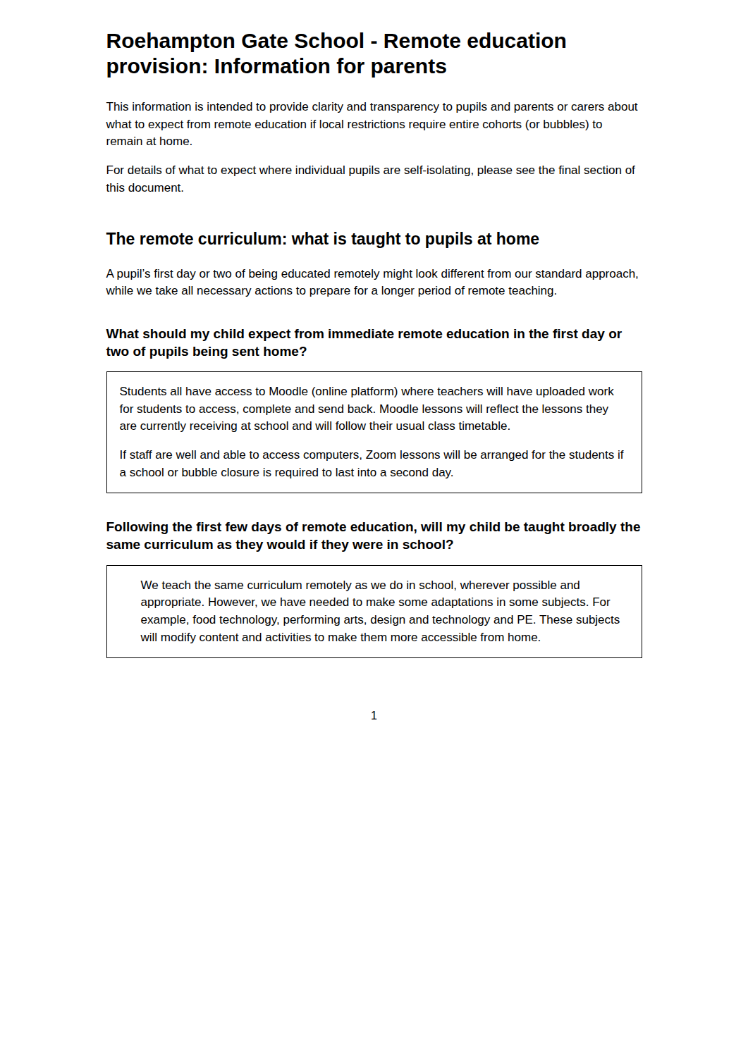Roehampton Gate School - Remote education provision: Information for parents
This information is intended to provide clarity and transparency to pupils and parents or carers about what to expect from remote education if local restrictions require entire cohorts (or bubbles) to remain at home.
For details of what to expect where individual pupils are self-isolating, please see the final section of this document.
The remote curriculum: what is taught to pupils at home
A pupil’s first day or two of being educated remotely might look different from our standard approach, while we take all necessary actions to prepare for a longer period of remote teaching.
What should my child expect from immediate remote education in the first day or two of pupils being sent home?
Students all have access to Moodle (online platform) where teachers will have uploaded work for students to access, complete and send back. Moodle lessons will reflect the lessons they are currently receiving at school and will follow their usual class timetable.
If staff are well and able to access computers, Zoom lessons will be arranged for the students if a school or bubble closure is required to last into a second day.
Following the first few days of remote education, will my child be taught broadly the same curriculum as they would if they were in school?
We teach the same curriculum remotely as we do in school, wherever possible and appropriate. However, we have needed to make some adaptations in some subjects. For example, food technology, performing arts, design and technology and PE. These subjects will modify content and activities to make them more accessible from home.
1